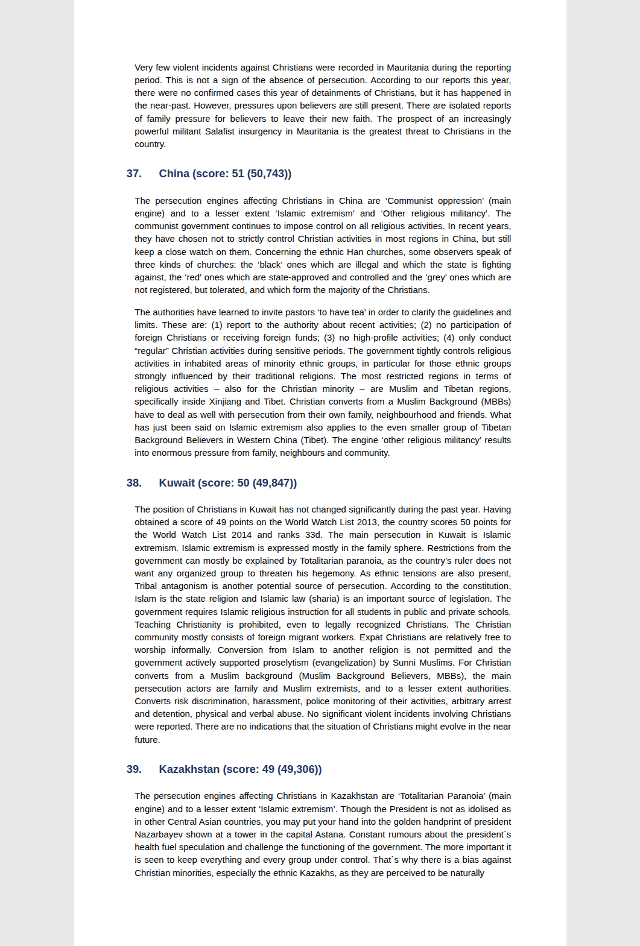Very few violent incidents against Christians were recorded in Mauritania during the reporting period. This is not a sign of the absence of persecution. According to our reports this year, there were no confirmed cases this year of detainments of Christians, but it has happened in the near-past. However, pressures upon believers are still present. There are isolated reports of family pressure for believers to leave their new faith. The prospect of an increasingly powerful militant Salafist insurgency in Mauritania is the greatest threat to Christians in the country.
37. China (score: 51 (50,743))
The persecution engines affecting Christians in China are ‘Communist oppression’ (main engine) and to a lesser extent ‘Islamic extremism’ and ‘Other religious militancy’. The communist government continues to impose control on all religious activities. In recent years, they have chosen not to strictly control Christian activities in most regions in China, but still keep a close watch on them. Concerning the ethnic Han churches, some observers speak of three kinds of churches: the ‘black’ ones which are illegal and which the state is fighting against, the ‘red’ ones which are state-approved and controlled and the ‘grey’ ones which are not registered, but tolerated, and which form the majority of the Christians.
The authorities have learned to invite pastors ‘to have tea’ in order to clarify the guidelines and limits. These are: (1) report to the authority about recent activities; (2) no participation of foreign Christians or receiving foreign funds; (3) no high-profile activities; (4) only conduct “regular” Christian activities during sensitive periods. The government tightly controls religious activities in inhabited areas of minority ethnic groups, in particular for those ethnic groups strongly influenced by their traditional religions. The most restricted regions in terms of religious activities – also for the Christian minority – are Muslim and Tibetan regions, specifically inside Xinjiang and Tibet. Christian converts from a Muslim Background (MBBs) have to deal as well with persecution from their own family, neighbourhood and friends. What has just been said on Islamic extremism also applies to the even smaller group of Tibetan Background Believers in Western China (Tibet). The engine ‘other religious militancy’ results into enormous pressure from family, neighbours and community.
38. Kuwait (score: 50 (49,847))
The position of Christians in Kuwait has not changed significantly during the past year. Having obtained a score of 49 points on the World Watch List 2013, the country scores 50 points for the World Watch List 2014 and ranks 33d. The main persecution in Kuwait is Islamic extremism. Islamic extremism is expressed mostly in the family sphere. Restrictions from the government can mostly be explained by Totalitarian paranoia, as the country’s ruler does not want any organized group to threaten his hegemony. As ethnic tensions are also present, Tribal antagonism is another potential source of persecution. According to the constitution, Islam is the state religion and Islamic law (sharia) is an important source of legislation. The government requires Islamic religious instruction for all students in public and private schools. Teaching Christianity is prohibited, even to legally recognized Christians. The Christian community mostly consists of foreign migrant workers. Expat Christians are relatively free to worship informally. Conversion from Islam to another religion is not permitted and the government actively supported proselytism (evangelization) by Sunni Muslims. For Christian converts from a Muslim background (Muslim Background Believers, MBBs), the main persecution actors are family and Muslim extremists, and to a lesser extent authorities. Converts risk discrimination, harassment, police monitoring of their activities, arbitrary arrest and detention, physical and verbal abuse. No significant violent incidents involving Christians were reported. There are no indications that the situation of Christians might evolve in the near future.
39. Kazakhstan (score: 49 (49,306))
The persecution engines affecting Christians in Kazakhstan are ‘Totalitarian Paranoia’ (main engine) and to a lesser extent ‘Islamic extremism’. Though the President is not as idolised as in other Central Asian countries, you may put your hand into the golden handprint of president Nazarbayev shown at a tower in the capital Astana. Constant rumours about the president`s health fuel speculation and challenge the functioning of the government. The more important it is seen to keep everything and every group under control. That`s why there is a bias against Christian minorities, especially the ethnic Kazakhs, as they are perceived to be naturally